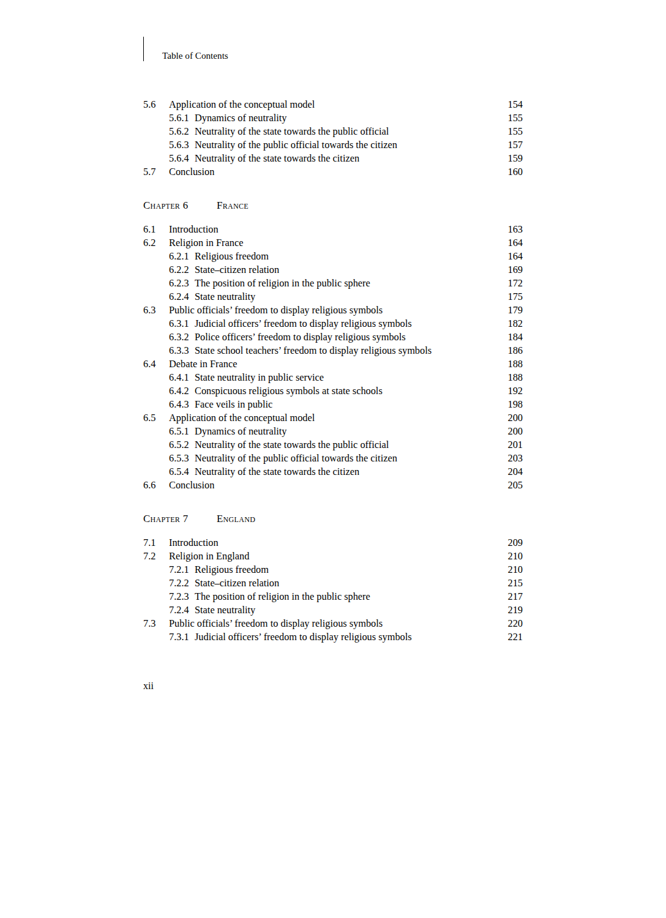Table of Contents
| 5.6 | Application of the conceptual model | 154 |
| | 5.6.1 Dynamics of neutrality | 155 |
| | 5.6.2 Neutrality of the state towards the public official | 155 |
| | 5.6.3 Neutrality of the public official towards the citizen | 157 |
| | 5.6.4 Neutrality of the state towards the citizen | 159 |
| 5.7 | Conclusion | 160 |
Chapter 6 France
| 6.1 | Introduction | 163 |
| 6.2 | Religion in France | 164 |
| | 6.2.1 Religious freedom | 164 |
| | 6.2.2 State–citizen relation | 169 |
| | 6.2.3 The position of religion in the public sphere | 172 |
| | 6.2.4 State neutrality | 175 |
| 6.3 | Public officials’ freedom to display religious symbols | 179 |
| | 6.3.1 Judicial officers’ freedom to display religious symbols | 182 |
| | 6.3.2 Police officers’ freedom to display religious symbols | 184 |
| | 6.3.3 State school teachers’ freedom to display religious symbols | 186 |
| 6.4 | Debate in France | 188 |
| | 6.4.1 State neutrality in public service | 188 |
| | 6.4.2 Conspicuous religious symbols at state schools | 192 |
| | 6.4.3 Face veils in public | 198 |
| 6.5 | Application of the conceptual model | 200 |
| | 6.5.1 Dynamics of neutrality | 200 |
| | 6.5.2 Neutrality of the state towards the public official | 201 |
| | 6.5.3 Neutrality of the public official towards the citizen | 203 |
| | 6.5.4 Neutrality of the state towards the citizen | 204 |
| 6.6 | Conclusion | 205 |
Chapter 7 England
| 7.1 | Introduction | 209 |
| 7.2 | Religion in England | 210 |
| | 7.2.1 Religious freedom | 210 |
| | 7.2.2 State–citizen relation | 215 |
| | 7.2.3 The position of religion in the public sphere | 217 |
| | 7.2.4 State neutrality | 219 |
| 7.3 | Public officials’ freedom to display religious symbols | 220 |
| | 7.3.1 Judicial officers’ freedom to display religious symbols | 221 |
xii